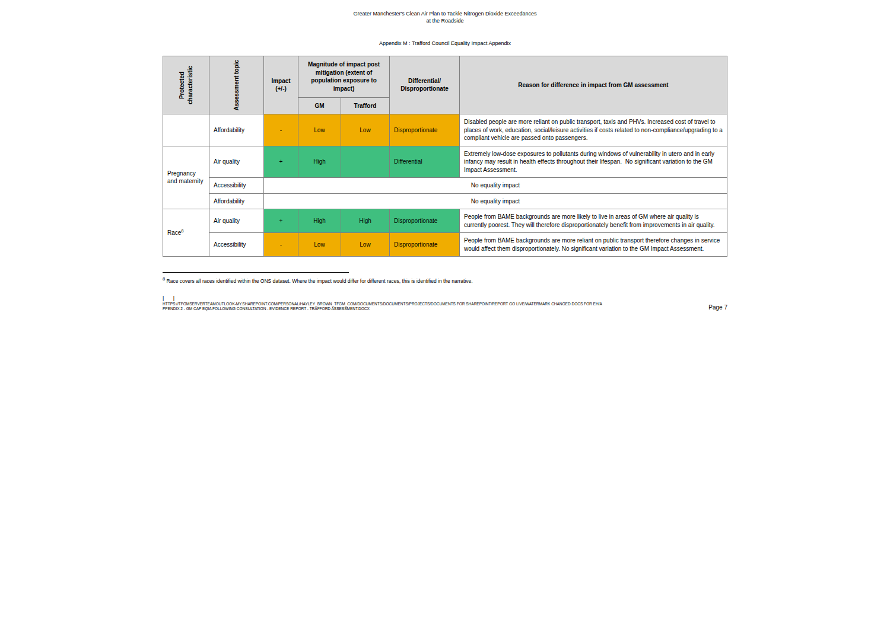Greater Manchester's Clean Air Plan to Tackle Nitrogen Dioxide Exceedances
at the Roadside
Appendix M : Trafford Council Equality Impact Appendix
| Protected characteristic | Assessment topic | Impact (+/-) | Magnitude of impact post mitigation (extent of population exposure to impact) | Differential/ Disproportionate | Reason for difference in impact from GM assessment |
| --- | --- | --- | --- | --- | --- |
| GM | Trafford |
| | Affordability | - | Low | Low | Disproportionate | Disabled people are more reliant on public transport, taxis and PHVs. Increased cost of travel to places of work, education, social/leisure activities if costs related to non-compliance/upgrading to a compliant vehicle are passed onto passengers. |
| Pregnancy and maternity | Air quality | + | High | | Differential | Extremely low-dose exposures to pollutants during windows of vulnerability in utero and in early infancy may result in health effects throughout their lifespan. No significant variation to the GM Impact Assessment. |
| Accessibility | No equality impact |
| Affordability | No equality impact |
| Race 8 | Air quality | + | High | High | Disproportionate | People from BAME backgrounds are more likely to live in areas of GM where air quality is currently poorest. They will therefore disproportionately benefit from improvements in air quality. |
| Accessibility | - | Low | Low | Disproportionate | People from BAME backgrounds are more reliant on public transport therefore changes in service would affect them disproportionately. No significant variation to the GM Impact Assessment. |
8 Race covers all races identified within the ONS dataset. Where the impact would differ for different races, this is identified in the narrative.
| |
HTTPS://TFGMSERVERTEAMOUTLOOK-MY.SHAREPOINT.COM/PERSONAL/HAYLEY_BROWN_TFGM_COM/DOCUMENTS/DOCUMENTS/PROJECTS/DOCUMENTS FOR SHAREPOINT/REPORT GO LIVE/WATERMARK CHANGED DOCS FOR EH/APPENDIX 2 - GM CAP EQIA FOLLOWING CONSULTATION - EVIDENCE REPORT - TRAFFORD ASSESSMENT.DOCX
Page 7